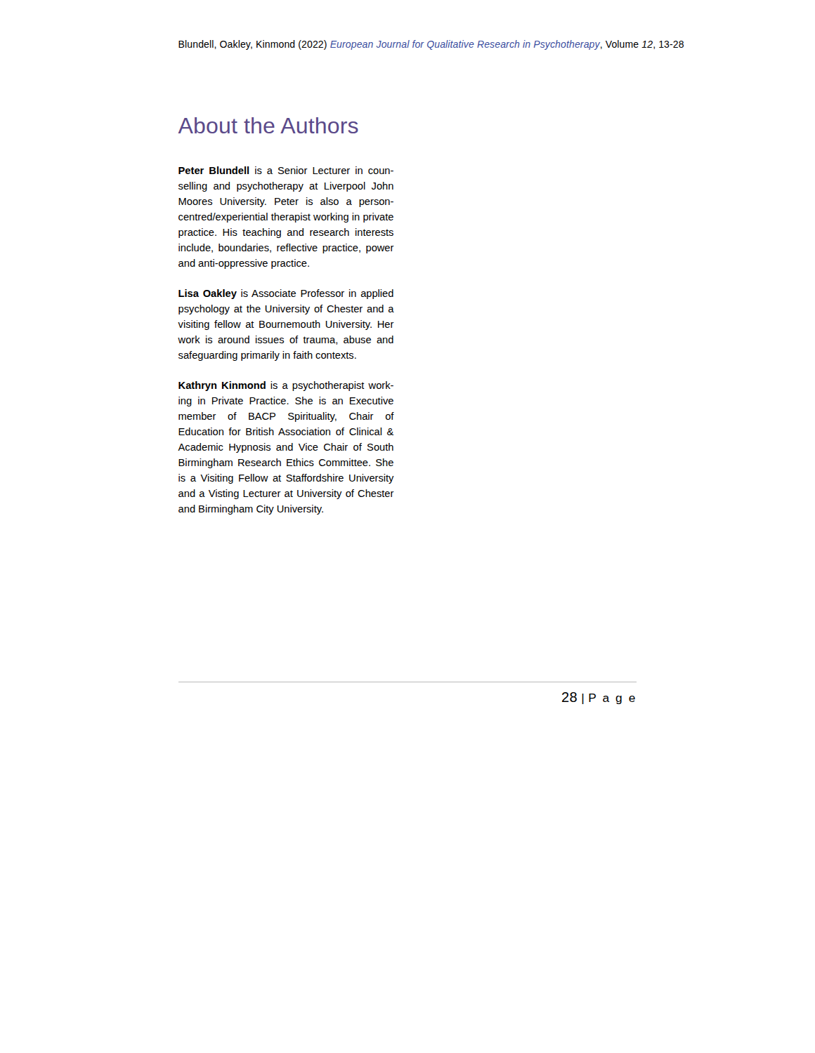Blundell, Oakley, Kinmond (2022) European Journal for Qualitative Research in Psychotherapy, Volume 12, 13-28
About the Authors
Peter Blundell is a Senior Lecturer in counselling and psychotherapy at Liverpool John Moores University. Peter is also a person-centred/experiential therapist working in private practice. His teaching and research interests include, boundaries, reflective practice, power and anti-oppressive practice.
Lisa Oakley is Associate Professor in applied psychology at the University of Chester and a visiting fellow at Bournemouth University. Her work is around issues of trauma, abuse and safeguarding primarily in faith contexts.
Kathryn Kinmond is a psychotherapist working in Private Practice. She is an Executive member of BACP Spirituality, Chair of Education for British Association of Clinical & Academic Hypnosis and Vice Chair of South Birmingham Research Ethics Committee. She is a Visiting Fellow at Staffordshire University and a Visting Lecturer at University of Chester and Birmingham City University.
28 | P a g e